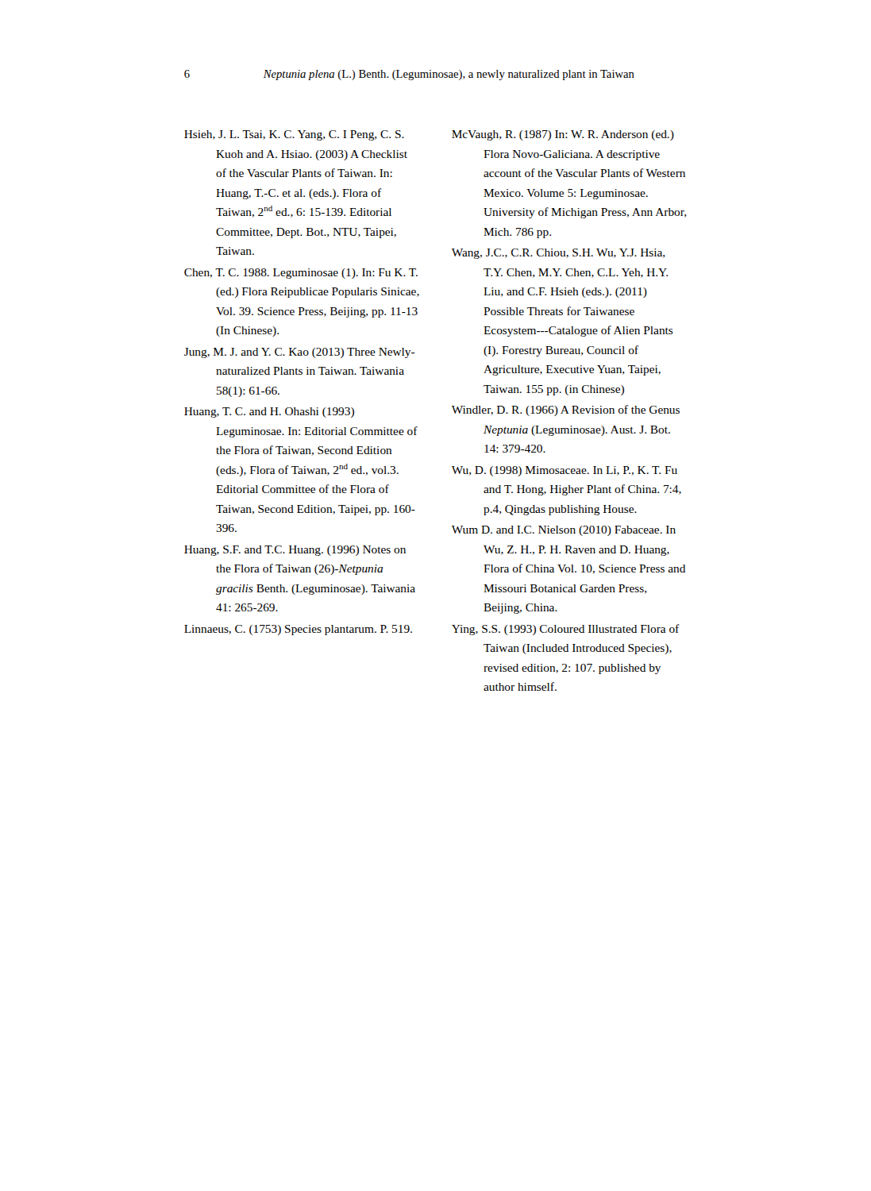6
Neptunia plena (L.) Benth. (Leguminosae), a newly naturalized plant in Taiwan
Hsieh, J. L. Tsai, K. C. Yang, C. I Peng, C. S. Kuoh and A. Hsiao. (2003) A Checklist of the Vascular Plants of Taiwan. In: Huang, T.-C. et al. (eds.). Flora of Taiwan, 2nd ed., 6: 15-139. Editorial Committee, Dept. Bot., NTU, Taipei, Taiwan.
Chen, T. C. 1988. Leguminosae (1). In: Fu K. T. (ed.) Flora Reipublicae Popularis Sinicae, Vol. 39. Science Press, Beijing, pp. 11-13 (In Chinese).
Jung, M. J. and Y. C. Kao (2013) Three Newly-naturalized Plants in Taiwan. Taiwania 58(1): 61-66.
Huang, T. C. and H. Ohashi (1993) Leguminosae. In: Editorial Committee of the Flora of Taiwan, Second Edition (eds.), Flora of Taiwan, 2nd ed., vol.3. Editorial Committee of the Flora of Taiwan, Second Edition, Taipei, pp. 160-396.
Huang, S.F. and T.C. Huang. (1996) Notes on the Flora of Taiwan (26)-Netpunia gracilis Benth. (Leguminosae). Taiwania 41: 265-269.
Linnaeus, C. (1753) Species plantarum. P. 519.
McVaugh, R. (1987) In: W. R. Anderson (ed.) Flora Novo-Galiciana. A descriptive account of the Vascular Plants of Western Mexico. Volume 5: Leguminosae. University of Michigan Press, Ann Arbor, Mich. 786 pp.
Wang, J.C., C.R. Chiou, S.H. Wu, Y.J. Hsia, T.Y. Chen, M.Y. Chen, C.L. Yeh, H.Y. Liu, and C.F. Hsieh (eds.). (2011) Possible Threats for Taiwanese Ecosystem---Catalogue of Alien Plants (I). Forestry Bureau, Council of Agriculture, Executive Yuan, Taipei, Taiwan. 155 pp. (in Chinese)
Windler, D. R. (1966) A Revision of the Genus Neptunia (Leguminosae). Aust. J. Bot. 14: 379-420.
Wu, D. (1998) Mimosaceae. In Li, P., K. T. Fu and T. Hong, Higher Plant of China. 7:4, p.4, Qingdas publishing House.
Wum D. and I.C. Nielson (2010) Fabaceae. In Wu, Z. H., P. H. Raven and D. Huang, Flora of China Vol. 10, Science Press and Missouri Botanical Garden Press, Beijing, China.
Ying, S.S. (1993) Coloured Illustrated Flora of Taiwan (Included Introduced Species), revised edition, 2: 107. published by author himself.